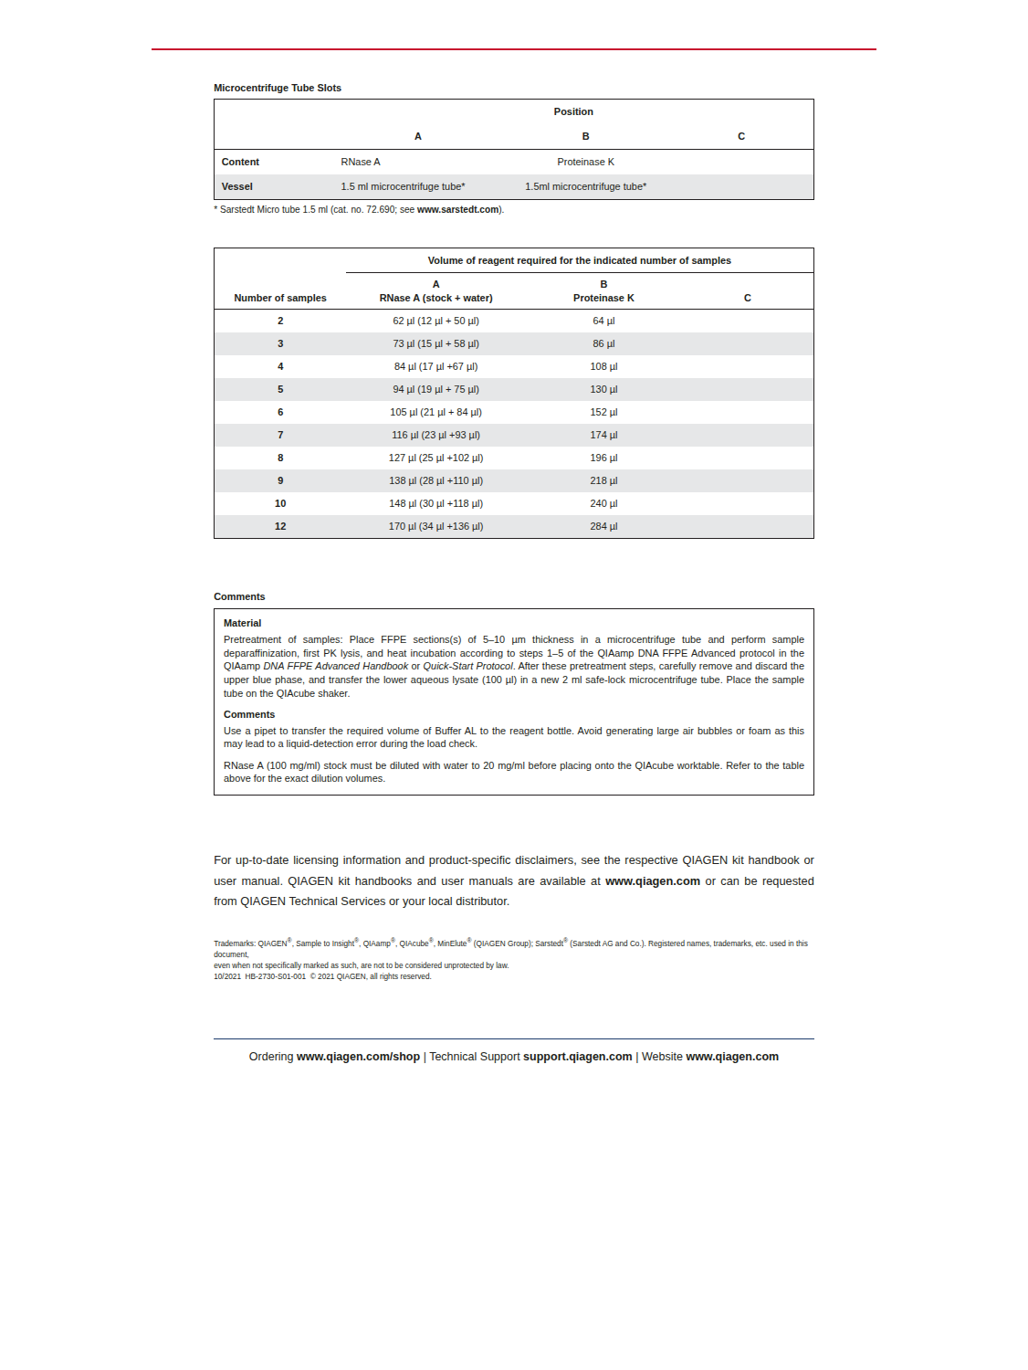Microcentrifuge Tube Slots
| | Position |
| | A | B | C |
| Content | RNase A | Proteinase K | |
| Vessel | 1.5 ml microcentrifuge tube* | 1.5ml microcentrifuge tube* | |
* Sarstedt Micro tube 1.5 ml (cat. no. 72.690; see www.sarstedt.com).
| | Volume of reagent required for the indicated number of samples |
| Number of samples | A RNase A (stock + water) | B Proteinase K | C |
| 2 | 62 µl (12 µl + 50 µl) | 64 µl | |
| 3 | 73 µl (15 µl + 58 µl) | 86 µl | |
| 4 | 84 µl (17 µl +67 µl) | 108 µl | |
| 5 | 94 µl (19 µl + 75 µl) | 130 µl | |
| 6 | 105 µl (21 µl + 84 µl) | 152 µl | |
| 7 | 116 µl (23 µl +93 µl) | 174 µl | |
| 8 | 127 µl (25 µl +102 µl) | 196 µl | |
| 9 | 138 µl (28 µl +110 µl) | 218 µl | |
| 10 | 148 µl (30 µl +118 µl) | 240 µl | |
| 12 | 170 µl (34 µl +136 µl) | 284 µl | |
Comments
Material
Pretreatment of samples: Place FFPE sections(s) of 5–10 µm thickness in a microcentrifuge tube and perform sample deparaffinization, first PK lysis, and heat incubation according to steps 1–5 of the QIAamp DNA FFPE Advanced protocol in the QIAamp DNA FFPE Advanced Handbook or Quick-Start Protocol. After these pretreatment steps, carefully remove and discard the upper blue phase, and transfer the lower aqueous lysate (100 µl) in a new 2 ml safe-lock microcentrifuge tube. Place the sample tube on the QIAcube shaker.
Comments
Use a pipet to transfer the required volume of Buffer AL to the reagent bottle. Avoid generating large air bubbles or foam as this may lead to a liquid-detection error during the load check.
RNase A (100 mg/ml) stock must be diluted with water to 20 mg/ml before placing onto the QIAcube worktable. Refer to the table above for the exact dilution volumes.
For up-to-date licensing information and product-specific disclaimers, see the respective QIAGEN kit handbook or user manual. QIAGEN kit handbooks and user manuals are available at www.qiagen.com or can be requested from QIAGEN Technical Services or your local distributor.
Trademarks: QIAGEN®, Sample to Insight®, QIAamp®, QIAcube®, MinElute® (QIAGEN Group); Sarstedt® (Sarstedt AG and Co.). Registered names, trademarks, etc. used in this document,
even when not specifically marked as such, are not to be considered unprotected by law.
10/2021 HB-2730-S01-001 © 2021 QIAGEN, all rights reserved.
Ordering www.qiagen.com/shop | Technical Support support.qiagen.com | Website www.qiagen.com